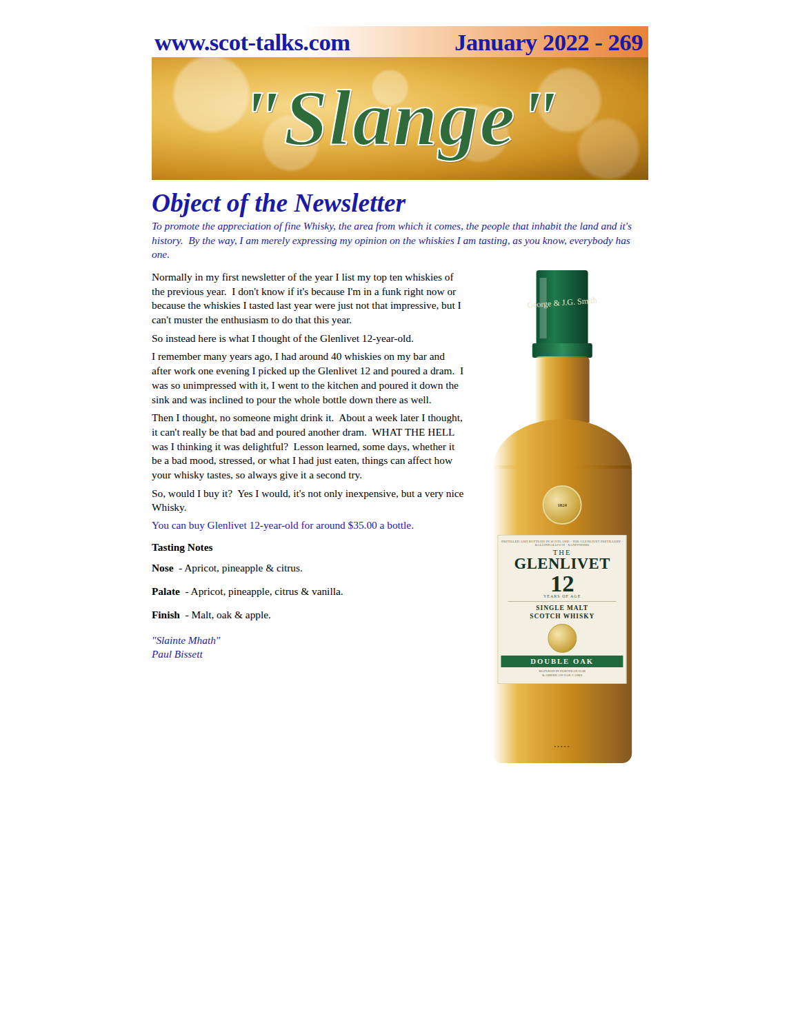www.scot-talks.com January 2022 - 269
"Slange"
Object of the Newsletter
To promote the appreciation of fine Whisky, the area from which it comes, the people that inhabit the land and it's history. By the way, I am merely expressing my opinion on the whiskies I am tasting, as you know, everybody has one.
George & J.G. Smith
1824
DISTILLED AND BOTTLED IN SCOTLAND · THE GLENLIVET DISTILLERY · BALLINDALLOCH · BANFFSHIRE
THE
GLENLIVET
12
YEARS OF AGE
SINGLE MALT
SCOTCH WHISKY
DOUBLE OAK
MATURED IN EUROPEAN OAK
& AMERICAN OAK CASKS
•••••
Normally in my first newsletter of the year I list my top ten whiskies of the previous year. I don't know if it's because I'm in a funk right now or because the whiskies I tasted last year were just not that impressive, but I can't muster the enthusiasm to do that this year.
So instead here is what I thought of the Glenlivet 12-year-old.
I remember many years ago, I had around 40 whiskies on my bar and after work one evening I picked up the Glenlivet 12 and poured a dram. I was so unimpressed with it, I went to the kitchen and poured it down the sink and was inclined to pour the whole bottle down there as well.
Then I thought, no someone might drink it. About a week later I thought, it can't really be that bad and poured another dram. WHAT THE HELL was I thinking it was delightful? Lesson learned, some days, whether it be a bad mood, stressed, or what I had just eaten, things can affect how your whisky tastes, so always give it a second try.
So, would I buy it? Yes I would, it's not only inexpensive, but a very nice Whisky.
You can buy Glenlivet 12-year-old for around $35.00 a bottle.
Tasting Notes
Nose - Apricot, pineapple & citrus.
Palate - Apricot, pineapple, citrus & vanilla.
Finish - Malt, oak & apple.
"Slainte Mhath"
Paul Bissett